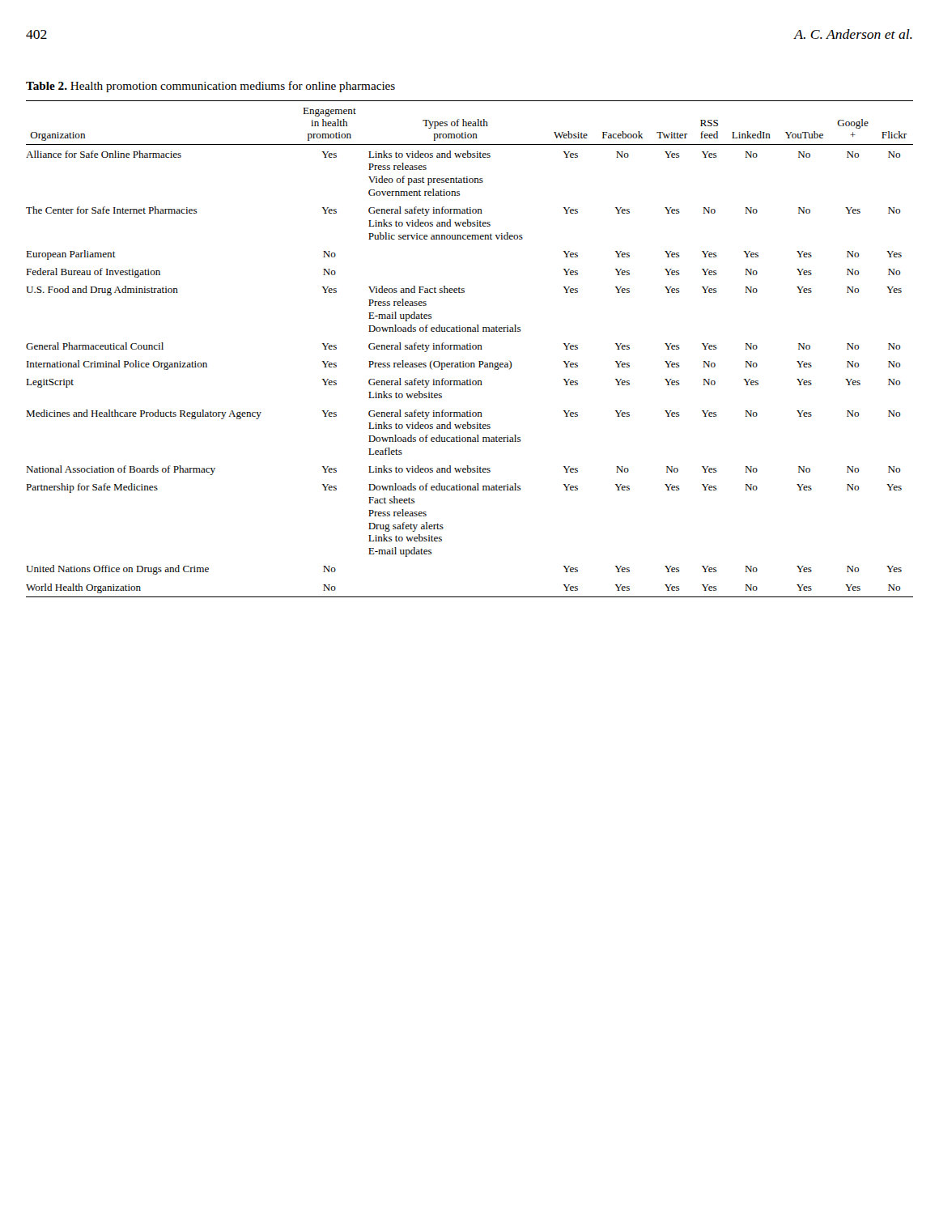402 A. C. Anderson et al.
Table 2. Health promotion communication mediums for online pharmacies
| Organization | Engagement in health promotion | Types of health promotion | Website | Facebook | Twitter | RSS feed | LinkedIn | YouTube | Google + | Flickr |
| --- | --- | --- | --- | --- | --- | --- | --- | --- | --- | --- |
| Alliance for Safe Online Pharmacies | Yes | Links to videos and websites Press releases Video of past presentations Government relations | Yes | No | Yes | Yes | No | No | No | No |
| The Center for Safe Internet Pharmacies | Yes | General safety information Links to videos and websites Public service announcement videos | Yes | Yes | Yes | No | No | No | Yes | No |
| European Parliament | No | | Yes | Yes | Yes | Yes | Yes | Yes | No | Yes |
| Federal Bureau of Investigation | No | | Yes | Yes | Yes | Yes | No | Yes | No | No |
| U.S. Food and Drug Administration | Yes | Videos and Fact sheets Press releases E-mail updates Downloads of educational materials | Yes | Yes | Yes | Yes | No | Yes | No | Yes |
| General Pharmaceutical Council | Yes | General safety information | Yes | Yes | Yes | Yes | No | No | No | No |
| International Criminal Police Organization | Yes | Press releases (Operation Pangea) | Yes | Yes | Yes | No | No | Yes | No | No |
| LegitScript | Yes | General safety information Links to websites | Yes | Yes | Yes | No | Yes | Yes | Yes | No |
| Medicines and Healthcare Products Regulatory Agency | Yes | General safety information Links to videos and websites Downloads of educational materials Leaflets | Yes | Yes | Yes | Yes | No | Yes | No | No |
| National Association of Boards of Pharmacy | Yes | Links to videos and websites | Yes | No | No | Yes | No | No | No | No |
| Partnership for Safe Medicines | Yes | Downloads of educational materials Fact sheets Press releases Drug safety alerts Links to websites E-mail updates | Yes | Yes | Yes | Yes | No | Yes | No | Yes |
| United Nations Office on Drugs and Crime | No | | Yes | Yes | Yes | Yes | No | Yes | No | Yes |
| World Health Organization | No | | Yes | Yes | Yes | Yes | No | Yes | Yes | No |